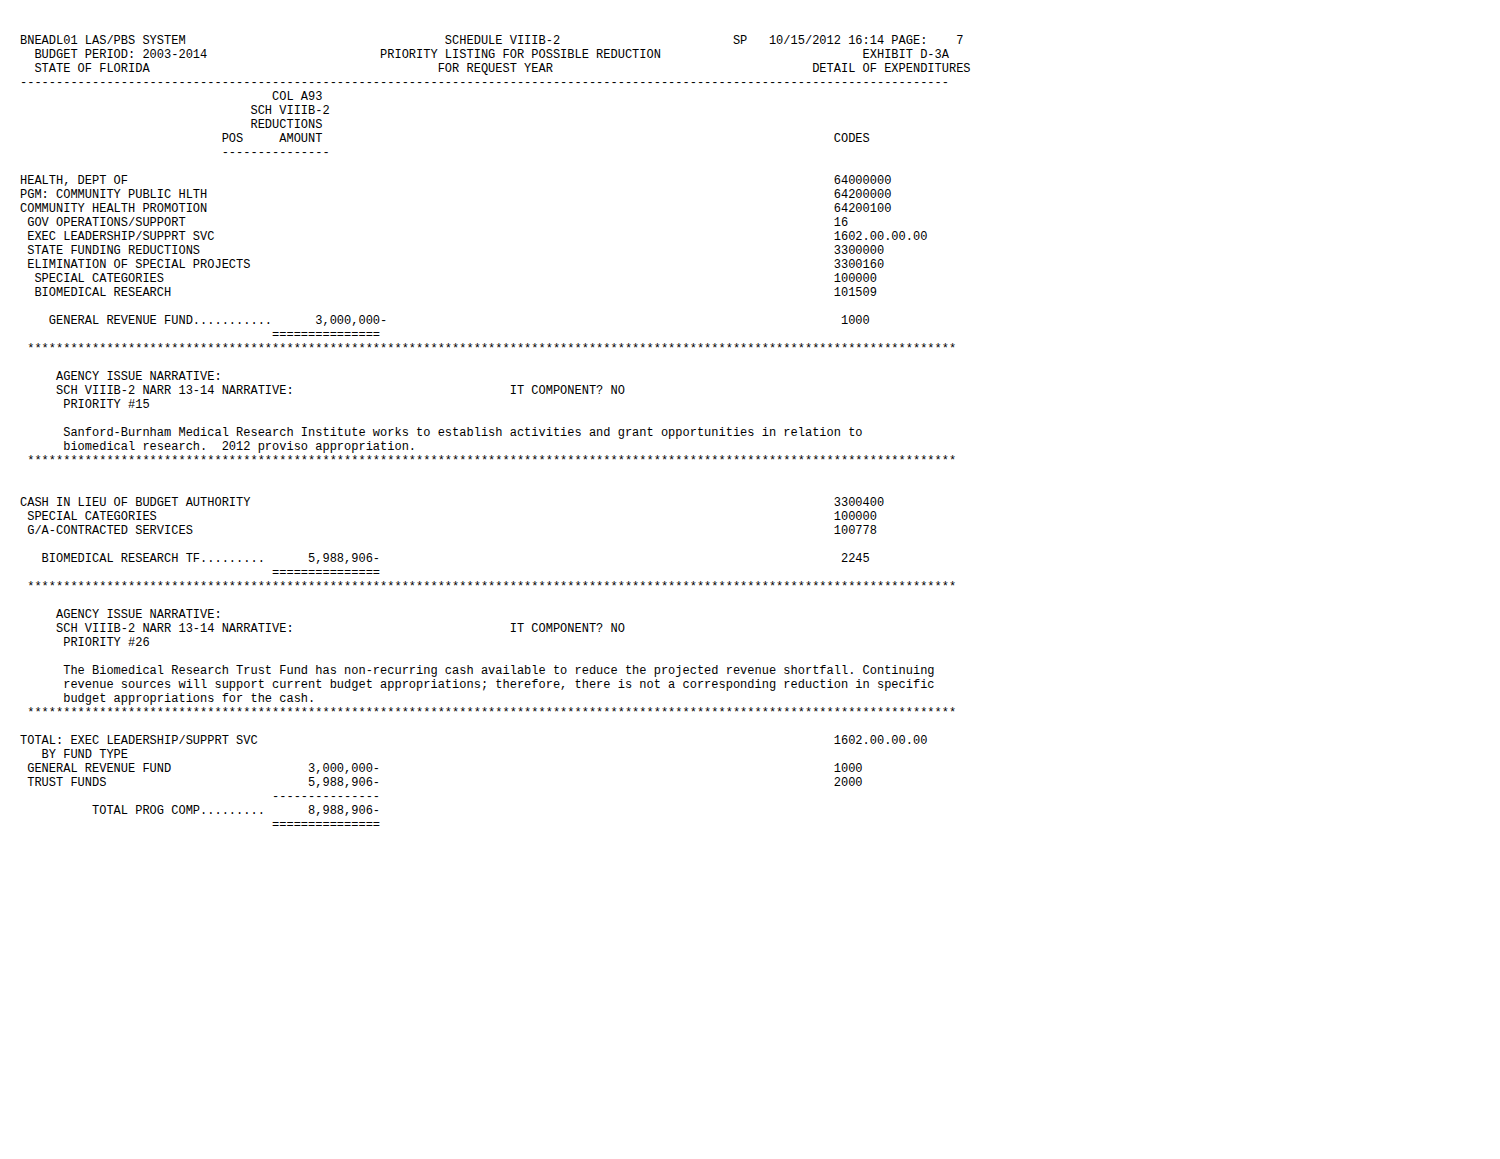BNEADL01 LAS/PBS SYSTEM SCHEDULE VIIIB-2 SP 10/15/2012 16:14 PAGE: 7 BUDGET PERIOD: 2003-2014 PRIORITY LISTING FOR POSSIBLE REDUCTION EXHIBIT D-3A STATE OF FLORIDA FOR REQUEST YEAR DETAIL OF EXPENDITURES --------------------------------------------------------------------------------------------------------------------------------- COL A93 SCH VIIIB-2 REDUCTIONS POS AMOUNT CODES --------------- HEALTH, DEPT OF 64000000 PGM: COMMUNITY PUBLIC HLTH 64200000 COMMUNITY HEALTH PROMOTION 64200100 GOV OPERATIONS/SUPPORT 16 EXEC LEADERSHIP/SUPPRT SVC 1602.00.00.00 STATE FUNDING REDUCTIONS 3300000 ELIMINATION OF SPECIAL PROJECTS 3300160 SPECIAL CATEGORIES 100000 BIOMEDICAL RESEARCH 101509 GENERAL REVENUE FUND........... 3,000,000- 1000 =============== ********************************************************************************************************************************* AGENCY ISSUE NARRATIVE: SCH VIIIB-2 NARR 13-14 NARRATIVE: IT COMPONENT? NO PRIORITY #15 Sanford-Burnham Medical Research Institute works to establish activities and grant opportunities in relation to biomedical research. 2012 proviso appropriation. ********************************************************************************************************************************* CASH IN LIEU OF BUDGET AUTHORITY 3300400 SPECIAL CATEGORIES 100000 G/A-CONTRACTED SERVICES 100778 BIOMEDICAL RESEARCH TF......... 5,988,906- 2245 =============== ********************************************************************************************************************************* AGENCY ISSUE NARRATIVE: SCH VIIIB-2 NARR 13-14 NARRATIVE: IT COMPONENT? NO PRIORITY #26 The Biomedical Research Trust Fund has non-recurring cash available to reduce the projected revenue shortfall. Continuing revenue sources will support current budget appropriations; therefore, there is not a corresponding reduction in specific budget appropriations for the cash. ********************************************************************************************************************************* TOTAL: EXEC LEADERSHIP/SUPPRT SVC 1602.00.00.00 BY FUND TYPE GENERAL REVENUE FUND 3,000,000- 1000 TRUST FUNDS 5,988,906- 2000 --------------- TOTAL PROG COMP......... 8,988,906- ===============